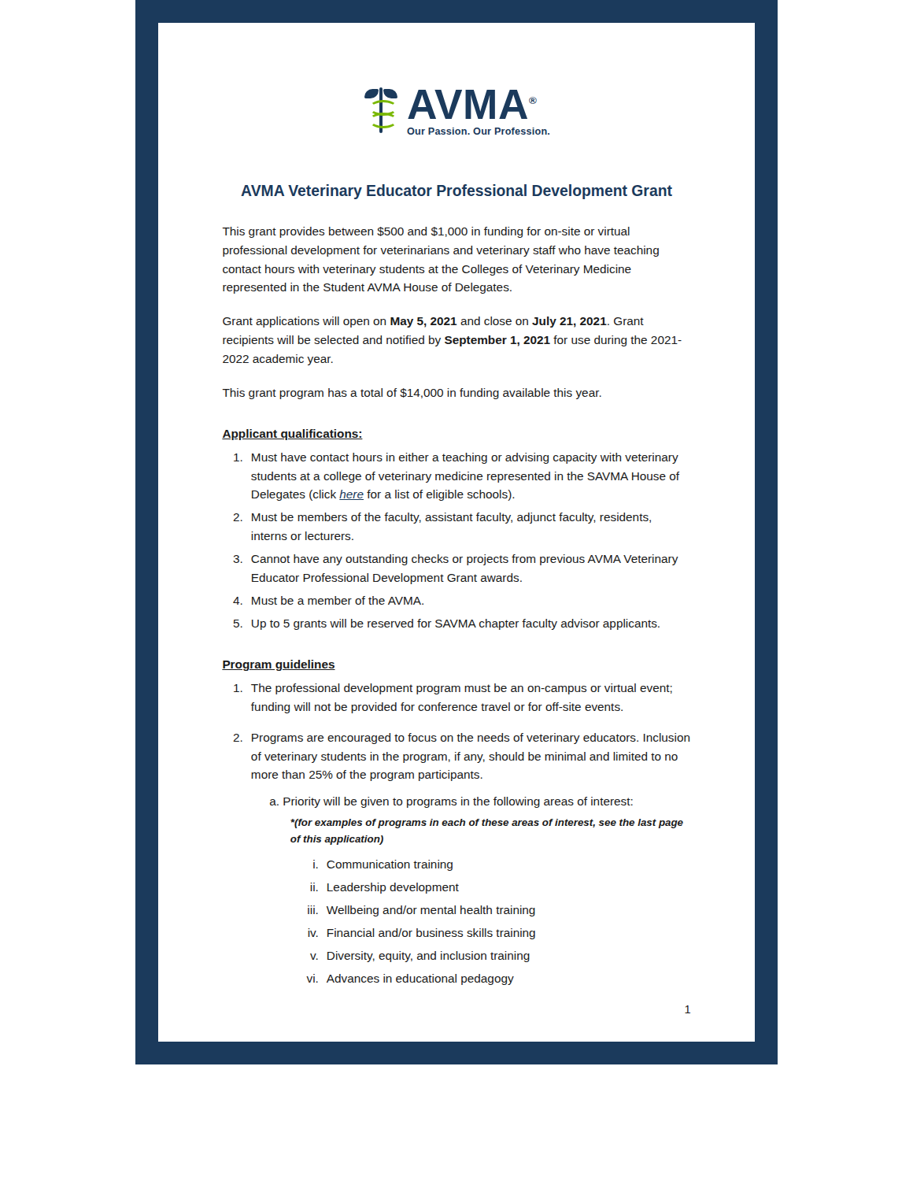AVMA®
Our Passion. Our Profession.
AVMA Veterinary Educator Professional Development Grant
This grant provides between $500 and $1,000 in funding for on-site or virtual professional development for veterinarians and veterinary staff who have teaching contact hours with veterinary students at the Colleges of Veterinary Medicine represented in the Student AVMA House of Delegates.
Grant applications will open on May 5, 2021 and close on July 21, 2021. Grant recipients will be selected and notified by September 1, 2021 for use during the 2021-2022 academic year.
This grant program has a total of $14,000 in funding available this year.
Applicant qualifications:
Must have contact hours in either a teaching or advising capacity with veterinary students at a college of veterinary medicine represented in the SAVMA House of Delegates (click here for a list of eligible schools).
Must be members of the faculty, assistant faculty, adjunct faculty, residents, interns or lecturers.
Cannot have any outstanding checks or projects from previous AVMA Veterinary Educator Professional Development Grant awards.
Must be a member of the AVMA.
Up to 5 grants will be reserved for SAVMA chapter faculty advisor applicants.
Program guidelines
The professional development program must be an on-campus or virtual event; funding will not be provided for conference travel or for off-site events.
Programs are encouraged to focus on the needs of veterinary educators. Inclusion of veterinary students in the program, if any, should be minimal and limited to no more than 25% of the program participants.
Priority will be given to programs in the following areas of interest:
*(for examples of programs in each of these areas of interest, see the last page of this application)
Communication training
Leadership development
Wellbeing and/or mental health training
Financial and/or business skills training
Diversity, equity, and inclusion training
Advances in educational pedagogy
1